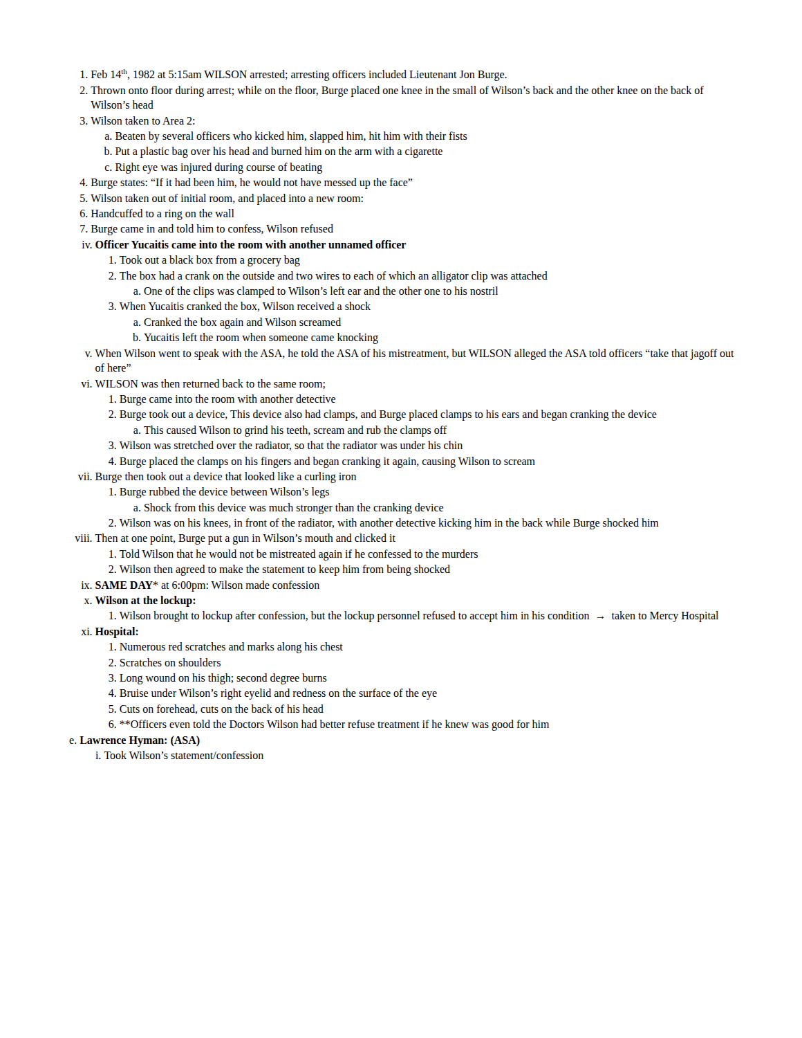Feb 14th, 1982 at 5:15am WILSON arrested; arresting officers included Lieutenant Jon Burge.
Thrown onto floor during arrest; while on the floor, Burge placed one knee in the small of Wilson’s back and the other knee on the back of Wilson’s head
Wilson taken to Area 2:
Beaten by several officers who kicked him, slapped him, hit him with their fists
Put a plastic bag over his head and burned him on the arm with a cigarette
Right eye was injured during course of beating
Burge states: “If it had been him, he would not have messed up the face”
Wilson taken out of initial room, and placed into a new room:
Handcuffed to a ring on the wall
Burge came in and told him to confess, Wilson refused
Officer Yucaitis came into the room with another unnamed officer
Took out a black box from a grocery bag
The box had a crank on the outside and two wires to each of which an alligator clip was attached
One of the clips was clamped to Wilson’s left ear and the other one to his nostril
When Yucaitis cranked the box, Wilson received a shock
Cranked the box again and Wilson screamed
Yucaitis left the room when someone came knocking
When Wilson went to speak with the ASA, he told the ASA of his mistreatment, but WILSON alleged the ASA told officers “take that jagoff out of here”
WILSON was then returned back to the same room;
Burge came into the room with another detective
Burge took out a device, This device also had clamps, and Burge placed clamps to his ears and began cranking the device
This caused Wilson to grind his teeth, scream and rub the clamps off
Wilson was stretched over the radiator, so that the radiator was under his chin
Burge placed the clamps on his fingers and began cranking it again, causing Wilson to scream
Burge then took out a device that looked like a curling iron
Burge rubbed the device between Wilson’s legs
Shock from this device was much stronger than the cranking device
Wilson was on his knees, in front of the radiator, with another detective kicking him in the back while Burge shocked him
Then at one point, Burge put a gun in Wilson’s mouth and clicked it
Told Wilson that he would not be mistreated again if he confessed to the murders
Wilson then agreed to make the statement to keep him from being shocked
SAME DAY* at 6:00pm: Wilson made confession
Wilson at the lockup:
Wilson brought to lockup after confession, but the lockup personnel refused to accept him in his condition taken to Mercy Hospital
Hospital:
Numerous red scratches and marks along his chest
Scratches on shoulders
Long wound on his thigh; second degree burns
Bruise under Wilson’s right eyelid and redness on the surface of the eye
Cuts on forehead, cuts on the back of his head
**Officers even told the Doctors Wilson had better refuse treatment if he knew was good for him
Lawrence Hyman: (ASA)
Took Wilson’s statement/confession